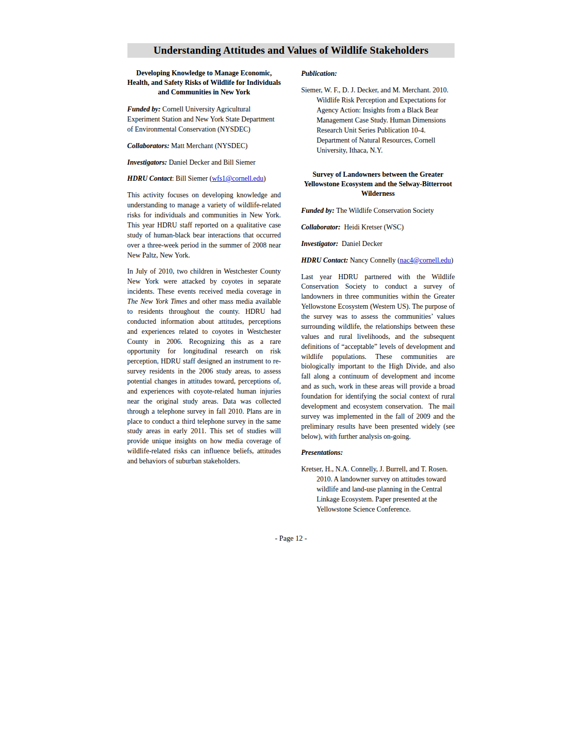Understanding Attitudes and Values of Wildlife Stakeholders
Developing Knowledge to Manage Economic, Health, and Safety Risks of Wildlife for Individuals and Communities in New York
Funded by: Cornell University Agricultural Experiment Station and New York State Department of Environmental Conservation (NYSDEC)
Collaborators: Matt Merchant (NYSDEC)
Investigators: Daniel Decker and Bill Siemer
HDRU Contact: Bill Siemer (wfs1@cornell.edu)
This activity focuses on developing knowledge and understanding to manage a variety of wildlife-related risks for individuals and communities in New York. This year HDRU staff reported on a qualitative case study of human-black bear interactions that occurred over a three-week period in the summer of 2008 near New Paltz, New York.
In July of 2010, two children in Westchester County New York were attacked by coyotes in separate incidents. These events received media coverage in The New York Times and other mass media available to residents throughout the county. HDRU had conducted information about attitudes, perceptions and experiences related to coyotes in Westchester County in 2006. Recognizing this as a rare opportunity for longitudinal research on risk perception, HDRU staff designed an instrument to re-survey residents in the 2006 study areas, to assess potential changes in attitudes toward, perceptions of, and experiences with coyote-related human injuries near the original study areas. Data was collected through a telephone survey in fall 2010. Plans are in place to conduct a third telephone survey in the same study areas in early 2011. This set of studies will provide unique insights on how media coverage of wildlife-related risks can influence beliefs, attitudes and behaviors of suburban stakeholders.
Publication:
Siemer, W. F., D. J. Decker, and M. Merchant. 2010. Wildlife Risk Perception and Expectations for Agency Action: Insights from a Black Bear Management Case Study. Human Dimensions Research Unit Series Publication 10-4. Department of Natural Resources, Cornell University, Ithaca, N.Y.
Survey of Landowners between the Greater Yellowstone Ecosystem and the Selway-Bitterroot Wilderness
Funded by: The Wildlife Conservation Society
Collaborator: Heidi Kretser (WSC)
Investigator: Daniel Decker
HDRU Contact: Nancy Connelly (nac4@cornell.edu)
Last year HDRU partnered with the Wildlife Conservation Society to conduct a survey of landowners in three communities within the Greater Yellowstone Ecosystem (Western US). The purpose of the survey was to assess the communities’ values surrounding wildlife, the relationships between these values and rural livelihoods, and the subsequent definitions of “acceptable” levels of development and wildlife populations. These communities are biologically important to the High Divide, and also fall along a continuum of development and income and as such, work in these areas will provide a broad foundation for identifying the social context of rural development and ecosystem conservation. The mail survey was implemented in the fall of 2009 and the preliminary results have been presented widely (see below), with further analysis on-going.
Presentations:
Kretser, H., N.A. Connelly, J. Burrell, and T. Rosen. 2010. A landowner survey on attitudes toward wildlife and land-use planning in the Central Linkage Ecosystem. Paper presented at the Yellowstone Science Conference.
- Page 12 -